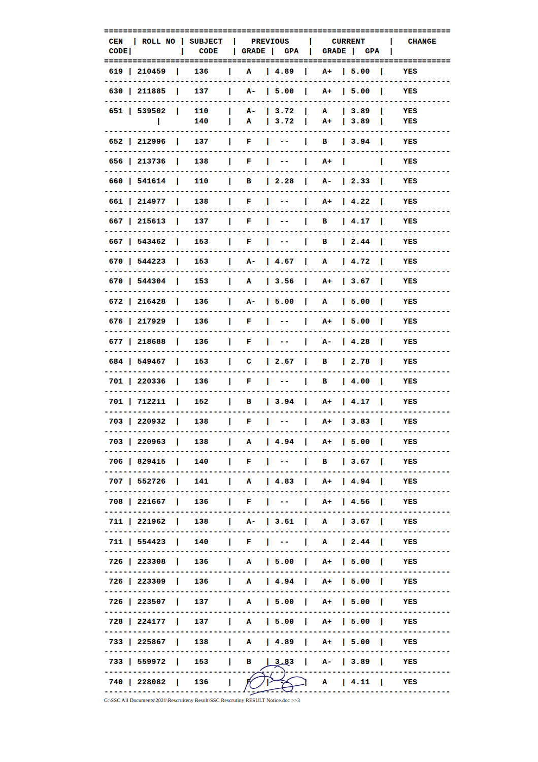=========================================================================
 CEN  | ROLL NO | SUBJECT  |   PREVIOUS    |    CURRENT     |   CHANGE
 CODE|          |   CODE   | GRADE |  GPA  |  GRADE |  GPA  |
=========================================================================
 619 | 210459  |   136    |   A   | 4.89  |   A+  | 5.00  |    YES
-------------------------------------------------------------------------
 630 | 211885  |   137    |   A-  | 5.00  |   A+  | 5.00  |    YES
-------------------------------------------------------------------------
 651 | 539502  |   110    |   A-  | 3.72  |   A   | 3.89  |    YES
           |       140    |   A   | 3.72  |   A+  | 3.89  |    YES
-------------------------------------------------------------------------
 652 | 212996  |   137    |   F   |  --   |   B   | 3.94  |    YES
-------------------------------------------------------------------------
 656 | 213736  |   138    |   F   |  --   |   A+  |       |    YES
-------------------------------------------------------------------------
 660 | 541614  |   110    |   B   | 2.28  |   A-  | 2.33  |    YES
-------------------------------------------------------------------------
 661 | 214977  |   138    |   F   |  --   |   A+  | 4.22  |    YES
-------------------------------------------------------------------------
 667 | 215613  |   137    |   F   |  --   |   B   | 4.17  |    YES
-------------------------------------------------------------------------
 667 | 543462  |   153    |   F   |  --   |   B   | 2.44  |    YES
-------------------------------------------------------------------------
 670 | 544223  |   153    |   A-  | 4.67  |   A   | 4.72  |    YES
-------------------------------------------------------------------------
 670 | 544304  |   153    |   A   | 3.56  |   A+  | 3.67  |    YES
-------------------------------------------------------------------------
 672 | 216428  |   136    |   A-  | 5.00  |   A   | 5.00  |    YES
-------------------------------------------------------------------------
 676 | 217929  |   136    |   F   |  --   |   A+  | 5.00  |    YES
-------------------------------------------------------------------------
 677 | 218688  |   136    |   F   |  --   |   A-  | 4.28  |    YES
-------------------------------------------------------------------------
 684 | 549467  |   153    |   C   | 2.67  |   B   | 2.78  |    YES
-------------------------------------------------------------------------
 701 | 220336  |   136    |   F   |  --   |   B   | 4.00  |    YES
-------------------------------------------------------------------------
 701 | 712211  |   152    |   B   | 3.94  |   A+  | 4.17  |    YES
-------------------------------------------------------------------------
 703 | 220932  |   138    |   F   |  --   |   A+  | 3.83  |    YES
-------------------------------------------------------------------------
 703 | 220963  |   138    |   A   | 4.94  |   A+  | 5.00  |    YES
-------------------------------------------------------------------------
 706 | 829415  |   140    |   F   |  --   |   B   | 3.67  |    YES
-------------------------------------------------------------------------
 707 | 552726  |   141    |   A   | 4.83  |   A+  | 4.94  |    YES
-------------------------------------------------------------------------
 708 | 221667  |   136    |   F   |  --   |   A+  | 4.56  |    YES
-------------------------------------------------------------------------
 711 | 221962  |   138    |   A-  | 3.61  |   A   | 3.67  |    YES
-------------------------------------------------------------------------
 711 | 554423  |   140    |   F   |  --   |   A   | 2.44  |    YES
-------------------------------------------------------------------------
 726 | 223308  |   136    |   A   | 5.00  |   A+  | 5.00  |    YES
-------------------------------------------------------------------------
 726 | 223309  |   136    |   A   | 4.94  |   A+  | 5.00  |    YES
-------------------------------------------------------------------------
 726 | 223507  |   137    |   A   | 5.00  |   A+  | 5.00  |    YES
-------------------------------------------------------------------------
 728 | 224177  |   137    |   A   | 5.00  |   A+  | 5.00  |    YES
-------------------------------------------------------------------------
 733 | 225867  |   138    |   A   | 4.89  |   A+  | 5.00  |    YES
-------------------------------------------------------------------------
 733 | 559972  |   153    |   B   | 3.83  |   A-  | 3.89  |    YES
-------------------------------------------------------------------------
 740 | 228082  |   136    |   F   |  --   |   A   | 4.11  |    YES
-------------------------------------------------------------------------
G:\SSC All Documents\2021\Rescruiteny Result\SSC Rescrutiny RESULT Notice.doc >>3